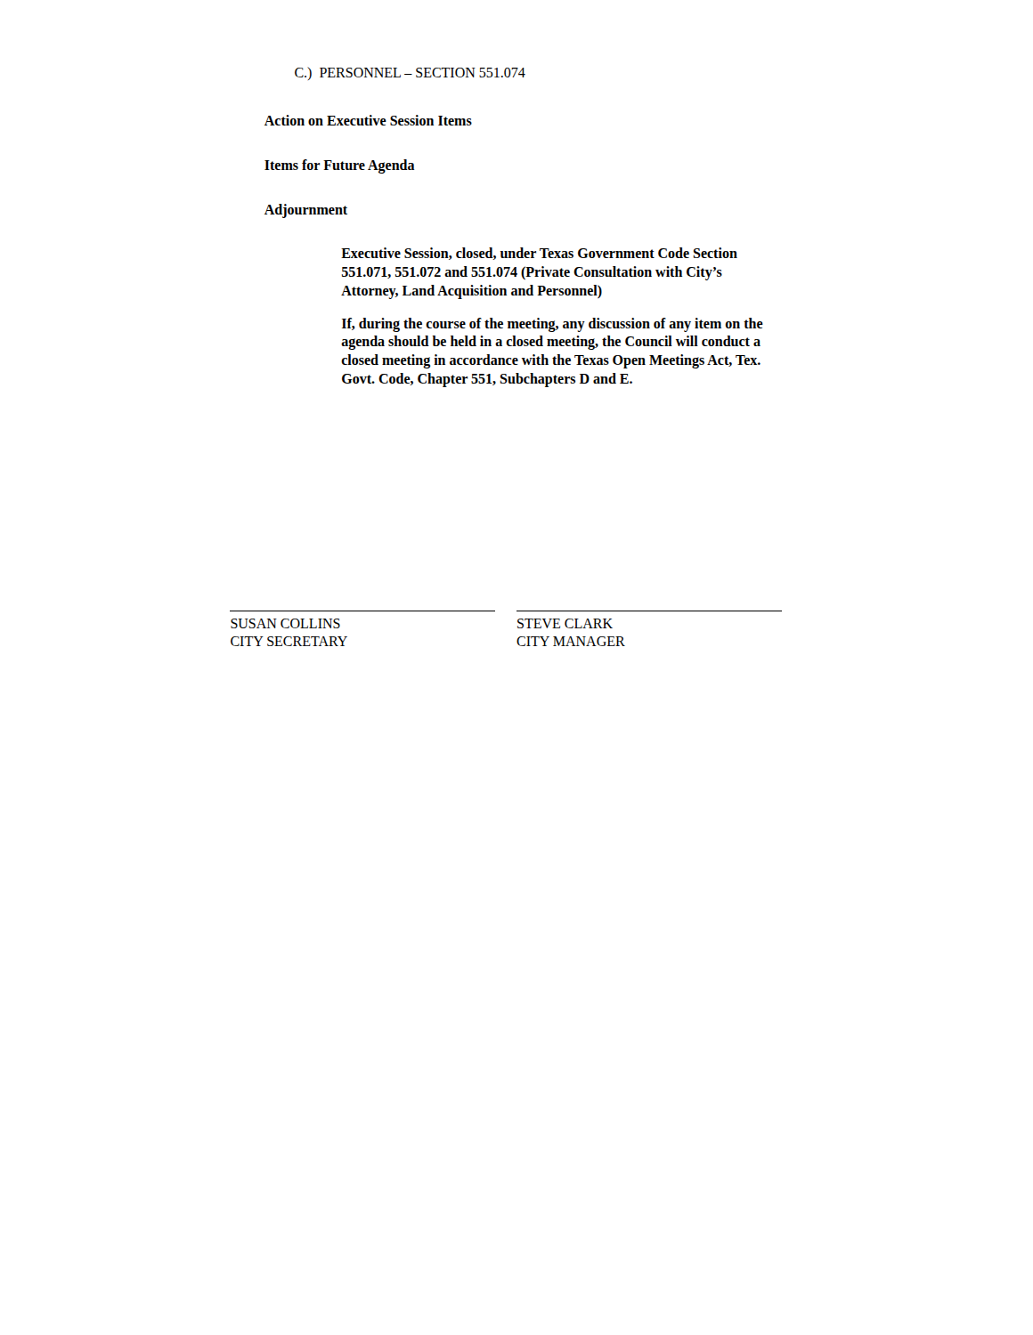C.) PERSONNEL – SECTION 551.074
Action on Executive Session Items
Items for Future Agenda
Adjournment
Executive Session, closed, under Texas Government Code Section 551.071, 551.072 and 551.074 (Private Consultation with City’s Attorney, Land Acquisition and Personnel)
If, during the course of the meeting, any discussion of any item on the agenda should be held in a closed meeting, the Council will conduct a closed meeting in accordance with the Texas Open Meetings Act, Tex. Govt. Code, Chapter 551, Subchapters D and E.
| SUSAN COLLINS CITY SECRETARY | STEVE CLARK CITY MANAGER |